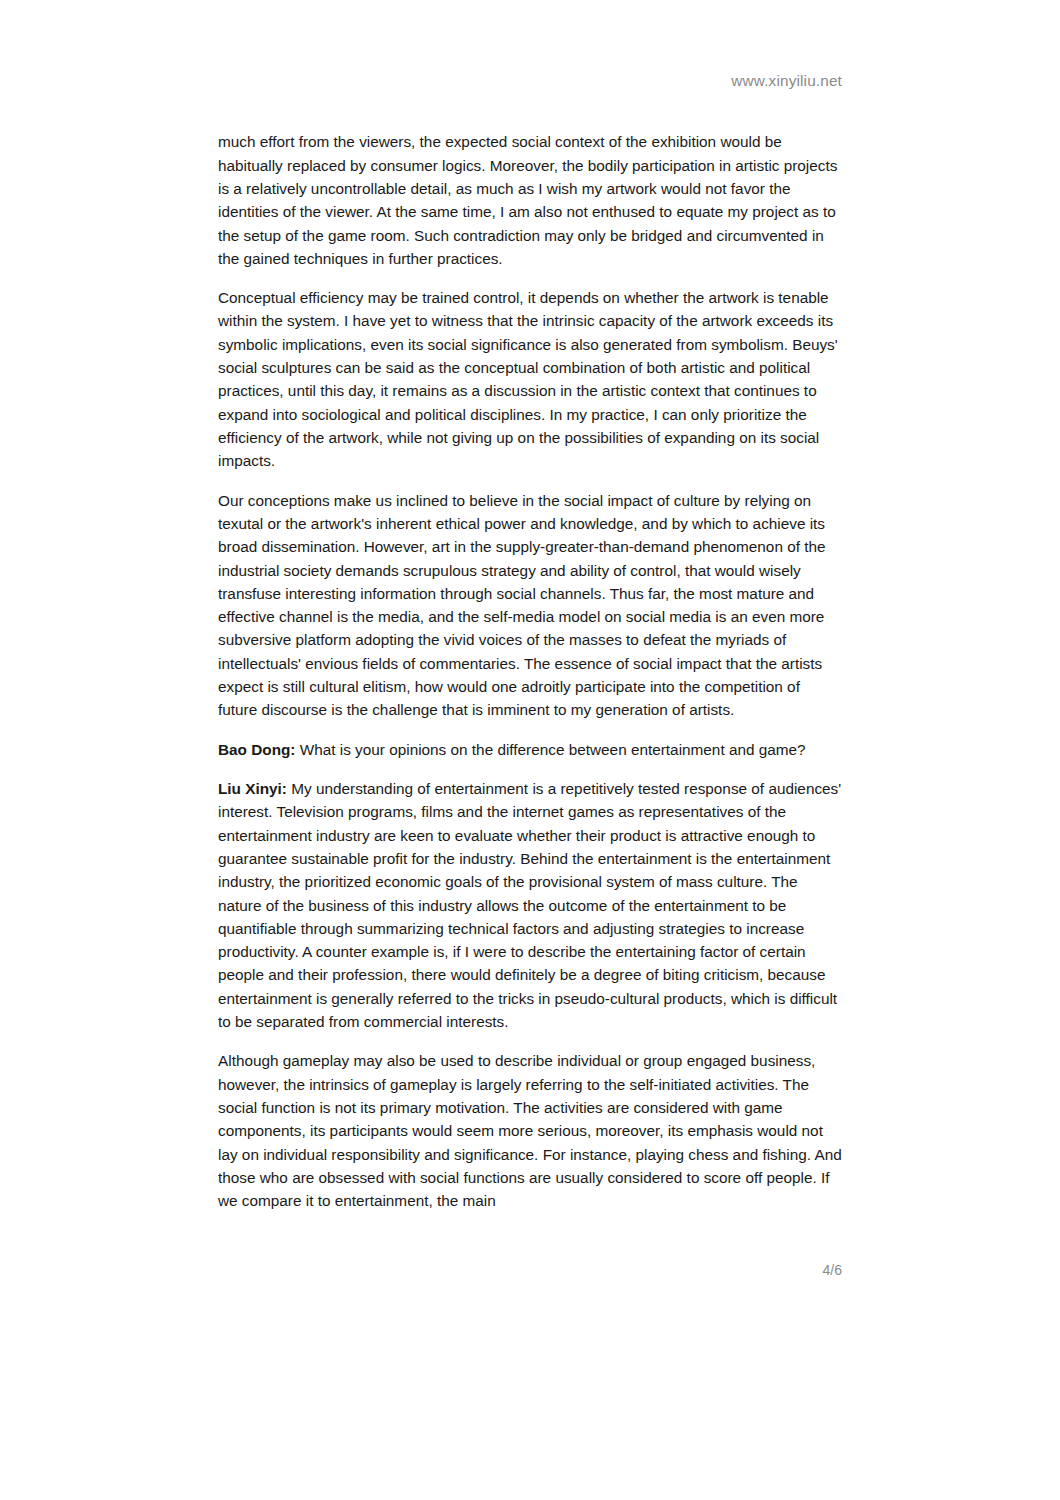www.xinyiliu.net
much effort from the viewers, the expected social context of the exhibition would be habitually replaced by consumer logics. Moreover, the bodily participation in artistic projects is a relatively uncontrollable detail, as much as I wish my artwork would not favor the identities of the viewer. At the same time, I am also not enthused to equate my project as to the setup of the game room. Such contradiction may only be bridged and circumvented in the gained techniques in further practices.
Conceptual efficiency may be trained control, it depends on whether the artwork is tenable within the system. I have yet to witness that the intrinsic capacity of the artwork exceeds its symbolic implications, even its social significance is also generated from symbolism. Beuys' social sculptures can be said as the conceptual combination of both artistic and political practices, until this day, it remains as a discussion in the artistic context that continues to expand into sociological and political disciplines. In my practice, I can only prioritize the efficiency of the artwork, while not giving up on the possibilities of expanding on its social impacts.
Our conceptions make us inclined to believe in the social impact of culture by relying on texutal or the artwork's inherent ethical power and knowledge, and by which to achieve its broad dissemination. However, art in the supply-greater-than-demand phenomenon of the industrial society demands scrupulous strategy and ability of control, that would wisely transfuse interesting information through social channels. Thus far, the most mature and effective channel is the media, and the self-media model on social media is an even more subversive platform adopting the vivid voices of the masses to defeat the myriads of intellectuals' envious fields of commentaries. The essence of social impact that the artists expect is still cultural elitism, how would one adroitly participate into the competition of future discourse is the challenge that is imminent to my generation of artists.
Bao Dong: What is your opinions on the difference between entertainment and game?
Liu Xinyi: My understanding of entertainment is a repetitively tested response of audiences' interest. Television programs, films and the internet games as representatives of the entertainment industry are keen to evaluate whether their product is attractive enough to guarantee sustainable profit for the industry. Behind the entertainment is the entertainment industry, the prioritized economic goals of the provisional system of mass culture. The nature of the business of this industry allows the outcome of the entertainment to be quantifiable through summarizing technical factors and adjusting strategies to increase productivity. A counter example is, if I were to describe the entertaining factor of certain people and their profession, there would definitely be a degree of biting criticism, because entertainment is generally referred to the tricks in pseudo-cultural products, which is difficult to be separated from commercial interests.
Although gameplay may also be used to describe individual or group engaged business, however, the intrinsics of gameplay is largely referring to the self-initiated activities. The social function is not its primary motivation. The activities are considered with game components, its participants would seem more serious, moreover, its emphasis would not lay on individual responsibility and significance. For instance, playing chess and fishing. And those who are obsessed with social functions are usually considered to score off people. If we compare it to entertainment, the main
4/6